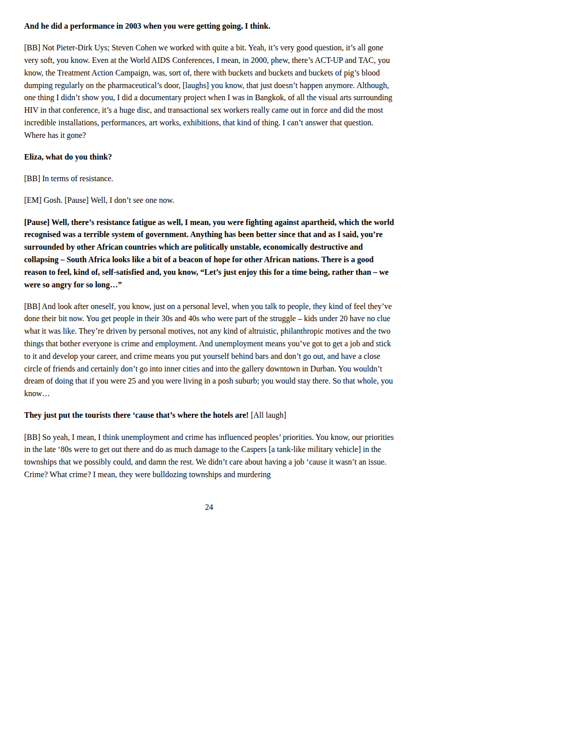And he did a performance in 2003 when you were getting going, I think.
[BB] Not Pieter-Dirk Uys; Steven Cohen we worked with quite a bit. Yeah, it’s very good question, it’s all gone very soft, you know. Even at the World AIDS Conferences, I mean, in 2000, phew, there’s ACT-UP and TAC, you know, the Treatment Action Campaign, was, sort of, there with buckets and buckets and buckets of pig’s blood dumping regularly on the pharmaceutical’s door, [laughs] you know, that just doesn’t happen anymore. Although, one thing I didn’t show you, I did a documentary project when I was in Bangkok, of all the visual arts surrounding HIV in that conference, it’s a huge disc, and transactional sex workers really came out in force and did the most incredible installations, performances, art works, exhibitions, that kind of thing. I can’t answer that question. Where has it gone?
Eliza, what do you think?
[BB] In terms of resistance.
[EM] Gosh. [Pause] Well, I don’t see one now.
[Pause] Well, there’s resistance fatigue as well, I mean, you were fighting against apartheid, which the world recognised was a terrible system of government. Anything has been better since that and as I said, you’re surrounded by other African countries which are politically unstable, economically destructive and collapsing – South Africa looks like a bit of a beacon of hope for other African nations. There is a good reason to feel, kind of, self-satisfied and, you know, “Let’s just enjoy this for a time being, rather than – we were so angry for so long…”
[BB] And look after oneself, you know, just on a personal level, when you talk to people, they kind of feel they’ve done their bit now. You get people in their 30s and 40s who were part of the struggle – kids under 20 have no clue what it was like. They’re driven by personal motives, not any kind of altruistic, philanthropic motives and the two things that bother everyone is crime and employment. And unemployment means you’ve got to get a job and stick to it and develop your career, and crime means you put yourself behind bars and don’t go out, and have a close circle of friends and certainly don’t go into inner cities and into the gallery downtown in Durban. You wouldn’t dream of doing that if you were 25 and you were living in a posh suburb; you would stay there. So that whole, you know…
They just put the tourists there ‘cause that’s where the hotels are! [All laugh]
[BB] So yeah, I mean, I think unemployment and crime has influenced peoples’ priorities. You know, our priorities in the late ‘80s were to get out there and do as much damage to the Caspers [a tank-like military vehicle] in the townships that we possibly could, and damn the rest. We didn’t care about having a job ‘cause it wasn’t an issue. Crime? What crime? I mean, they were bulldozing townships and murdering
24